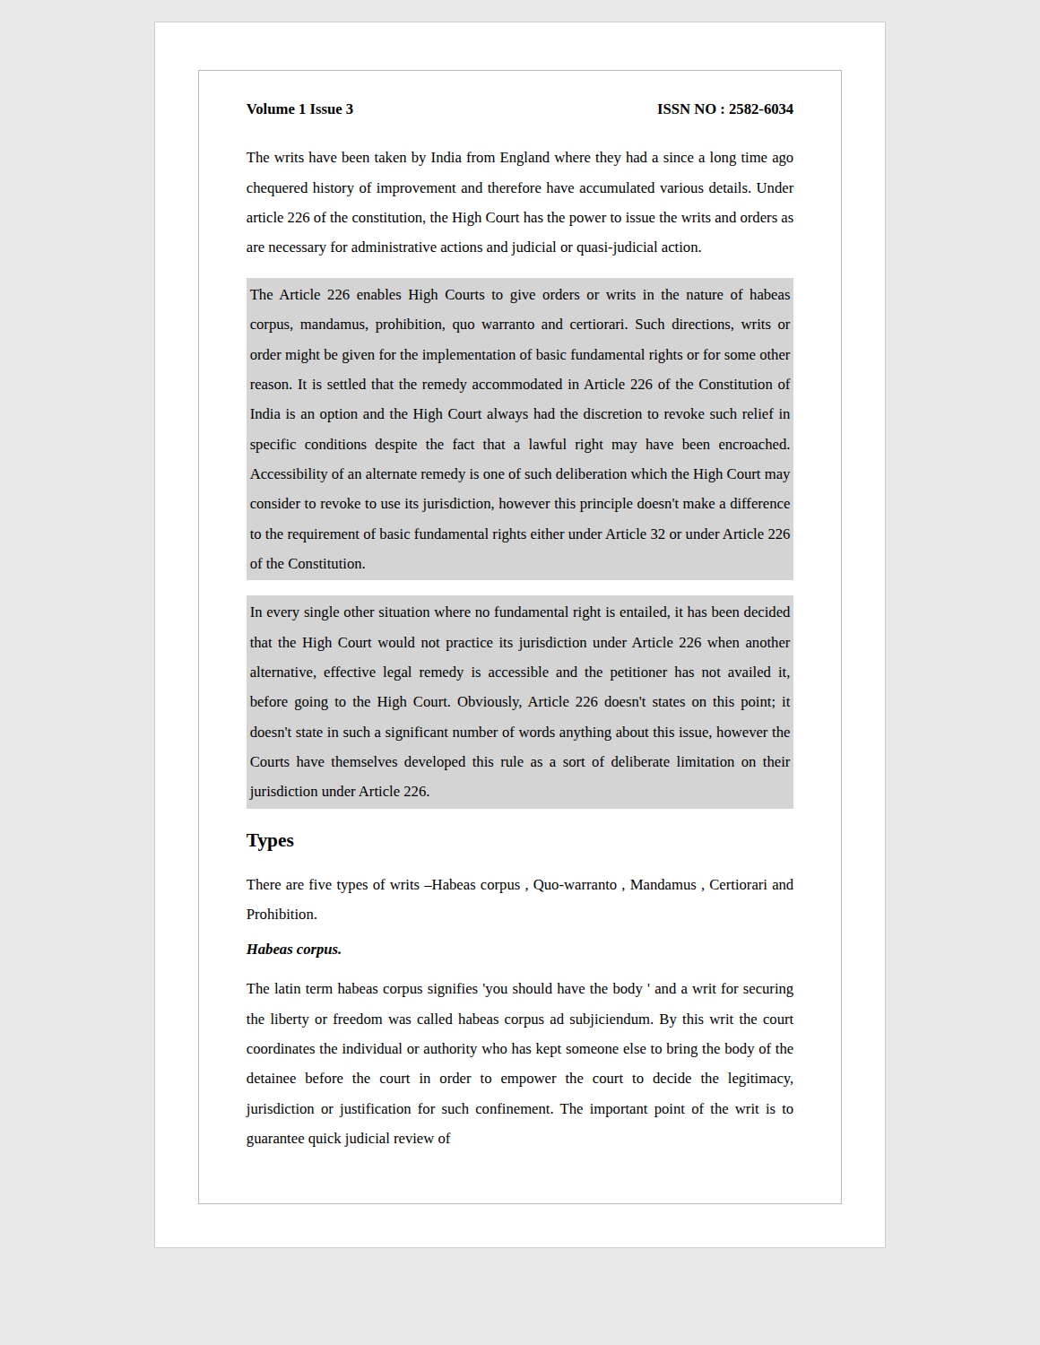LEGAL FOXES
"OUR MISSION YOUR SUCCESS"
Volume 1 Issue 3 ISSN NO : 2582-6034
The writs have been taken by India from England where they had a since a long time ago chequered history of improvement and therefore have accumulated various details. Under article 226 of the constitution, the High Court has the power to issue the writs and orders as are necessary for administrative actions and judicial or quasi-judicial action.
The Article 226 enables High Courts to give orders or writs in the nature of habeas corpus, mandamus, prohibition, quo warranto and certiorari. Such directions, writs or order might be given for the implementation of basic fundamental rights or for some other reason. It is settled that the remedy accommodated in Article 226 of the Constitution of India is an option and the High Court always had the discretion to revoke such relief in specific conditions despite the fact that a lawful right may have been encroached. Accessibility of an alternate remedy is one of such deliberation which the High Court may consider to revoke to use its jurisdiction, however this principle doesn't make a difference to the requirement of basic fundamental rights either under Article 32 or under Article 226 of the Constitution.
In every single other situation where no fundamental right is entailed, it has been decided that the High Court would not practice its jurisdiction under Article 226 when another alternative, effective legal remedy is accessible and the petitioner has not availed it, before going to the High Court. Obviously, Article 226 doesn't states on this point; it doesn't state in such a significant number of words anything about this issue, however the Courts have themselves developed this rule as a sort of deliberate limitation on their jurisdiction under Article 226.
Types
There are five types of writs –Habeas corpus , Quo-warranto , Mandamus , Certiorari and Prohibition.
Habeas corpus.
The latin term habeas corpus signifies 'you should have the body ' and a writ for securing the liberty or freedom was called habeas corpus ad subjiciendum. By this writ the court coordinates the individual or authority who has kept someone else to bring the body of the detainee before the court in order to empower the court to decide the legitimacy, jurisdiction or justification for such confinement. The important point of the writ is to guarantee quick judicial review of